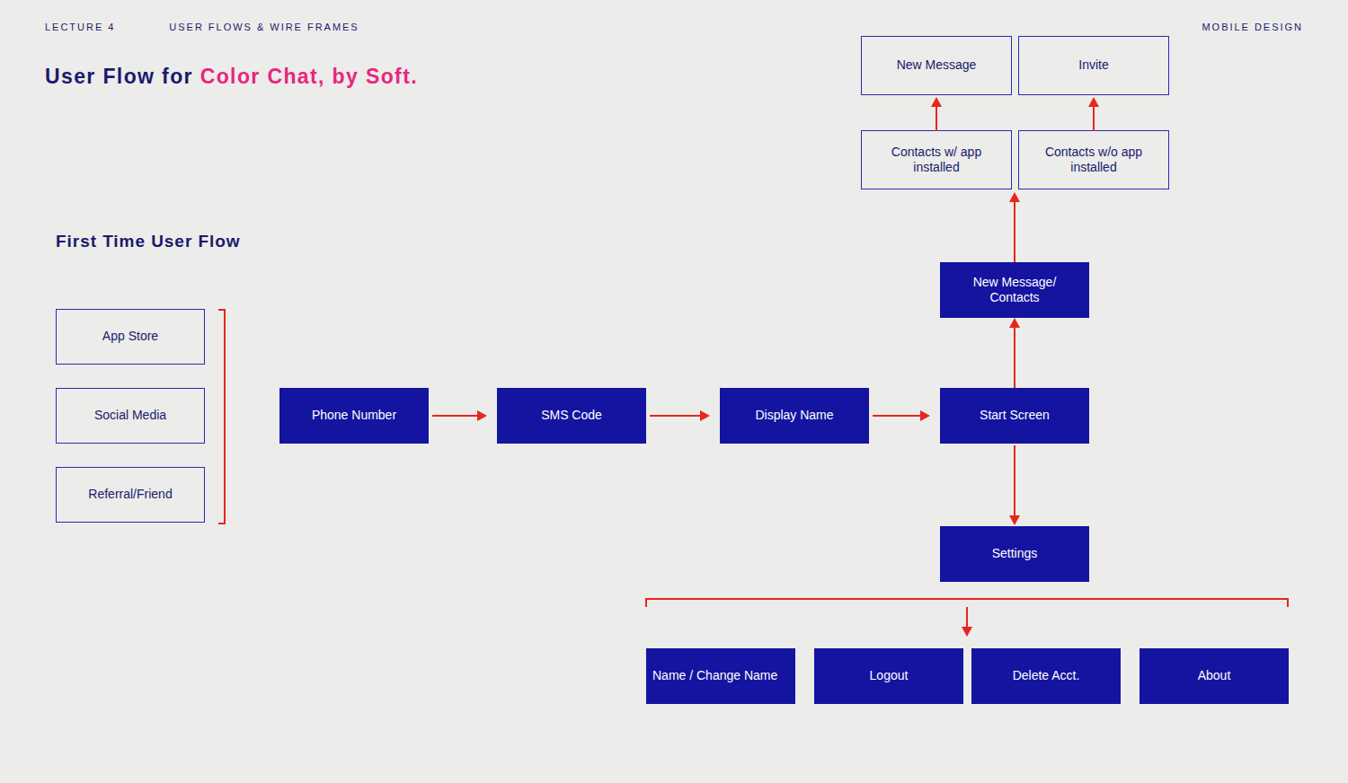Lecture 4 User Flows & Wire Frames
Mobile Design
User Flow for Color Chat, by Soft.
First Time User Flow
New Message
Invite
Contacts w/ app installed
Contacts w/o app installed
New Message/
Contacts
App Store
Social Media
Referral/Friend
Phone Number
SMS Code
Display Name
Start Screen
Settings
Name / Change Name
Logout
Delete Acct.
About